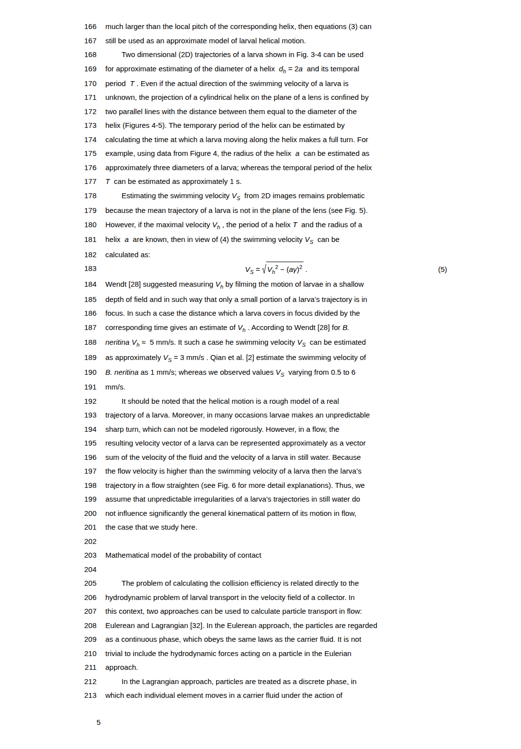166
much larger than the local pitch of the corresponding helix, then equations (3) can
167
still be used as an approximate model of larval helical motion.
168
Two dimensional (2D) trajectories of a larva shown in Fig. 3-4 can be used
169
for approximate estimating of the diameter of a helix dh = 2a and its temporal
170
period T . Even if the actual direction of the swimming velocity of a larva is
171
unknown, the projection of a cylindrical helix on the plane of a lens is confined by
172
two parallel lines with the distance between them equal to the diameter of the
173
helix (Figures 4-5). The temporary period of the helix can be estimated by
174
calculating the time at which a larva moving along the helix makes a full turn. For
175
example, using data from Figure 4, the radius of the helix a can be estimated as
176
approximately three diameters of a larva; whereas the temporal period of the helix
177
T can be estimated as approximately 1 s.
178
Estimating the swimming velocity VS from 2D images remains problematic
179
because the mean trajectory of a larva is not in the plane of the lens (see Fig. 5).
180
However, if the maximal velocity Vh , the period of a helix T and the radius of a
181
helix a are known, then in view of (4) the swimming velocity VS can be
182
calculated as:
183
VS = √Vh2 − (aγ)2 .
(5)
184
Wendt [28] suggested measuring Vh by filming the motion of larvae in a shallow
185
depth of field and in such way that only a small portion of a larva’s trajectory is in
186
focus. In such a case the distance which a larva covers in focus divided by the
187
corresponding time gives an estimate of Vh . According to Wendt [28] for B.
188
neritina Vh ≈ 5 mm/s. It such a case he swimming velocity VS can be estimated
189
as approximately VS = 3 mm/s . Qian et al. [2] estimate the swimming velocity of
190
B. neritina as 1 mm/s; whereas we observed values VS varying from 0.5 to 6
191
mm/s.
192
It should be noted that the helical motion is a rough model of a real
193
trajectory of a larva. Moreover, in many occasions larvae makes an unpredictable
194
sharp turn, which can not be modeled rigorously. However, in a flow, the
195
resulting velocity vector of a larva can be represented approximately as a vector
196
sum of the velocity of the fluid and the velocity of a larva in still water. Because
197
the flow velocity is higher than the swimming velocity of a larva then the larva’s
198
trajectory in a flow straighten (see Fig. 6 for more detail explanations). Thus, we
199
assume that unpredictable irregularities of a larva's trajectories in still water do
200
not influence significantly the general kinematical pattern of its motion in flow,
201
the case that we study here.
202
203
Mathematical model of the probability of contact
204
205
The problem of calculating the collision efficiency is related directly to the
206
hydrodynamic problem of larval transport in the velocity field of a collector. In
207
this context, two approaches can be used to calculate particle transport in flow:
208
Eulerean and Lagrangian [32]. In the Eulerean approach, the particles are regarded
209
as a continuous phase, which obeys the same laws as the carrier fluid. It is not
210
trivial to include the hydrodynamic forces acting on a particle in the Eulerian
211
approach.
212
In the Lagrangian approach, particles are treated as a discrete phase, in
213
which each individual element moves in a carrier fluid under the action of
5